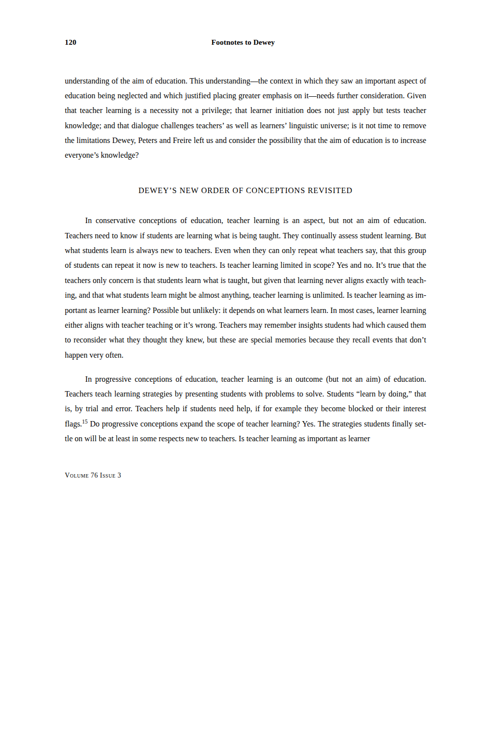120 Footnotes to Dewey
understanding of the aim of education. This understanding—the context in which they saw an important aspect of education being neglected and which justified placing greater emphasis on it—needs further consideration. Given that teacher learning is a necessity not a privilege; that learner initiation does not just apply but tests teacher knowledge; and that dialogue challenges teachers’ as well as learners’ linguistic universe; is it not time to remove the limitations Dewey, Peters and Freire left us and consider the possibility that the aim of education is to increase everyone’s knowledge?
Dewey’s New Order of Conceptions Revisited
In conservative conceptions of education, teacher learning is an aspect, but not an aim of education. Teachers need to know if students are learning what is being taught. They continually assess student learning. But what students learn is always new to teachers. Even when they can only repeat what teachers say, that this group of students can repeat it now is new to teachers. Is teacher learning limited in scope? Yes and no. It’s true that the teachers only concern is that students learn what is taught, but given that learning never aligns exactly with teaching, and that what students learn might be almost anything, teacher learning is unlimited. Is teacher learning as important as learner learning? Possible but unlikely: it depends on what learners learn. In most cases, learner learning either aligns with teacher teaching or it’s wrong. Teachers may remember insights students had which caused them to reconsider what they thought they knew, but these are special memories because they recall events that don’t happen very often.
In progressive conceptions of education, teacher learning is an outcome (but not an aim) of education. Teachers teach learning strategies by presenting students with problems to solve. Students “learn by doing,” that is, by trial and error. Teachers help if students need help, if for example they become blocked or their interest flags.15 Do progressive conceptions expand the scope of teacher learning? Yes. The strategies students finally settle on will be at least in some respects new to teachers. Is teacher learning as important as learner
Volume 76 Issue 3